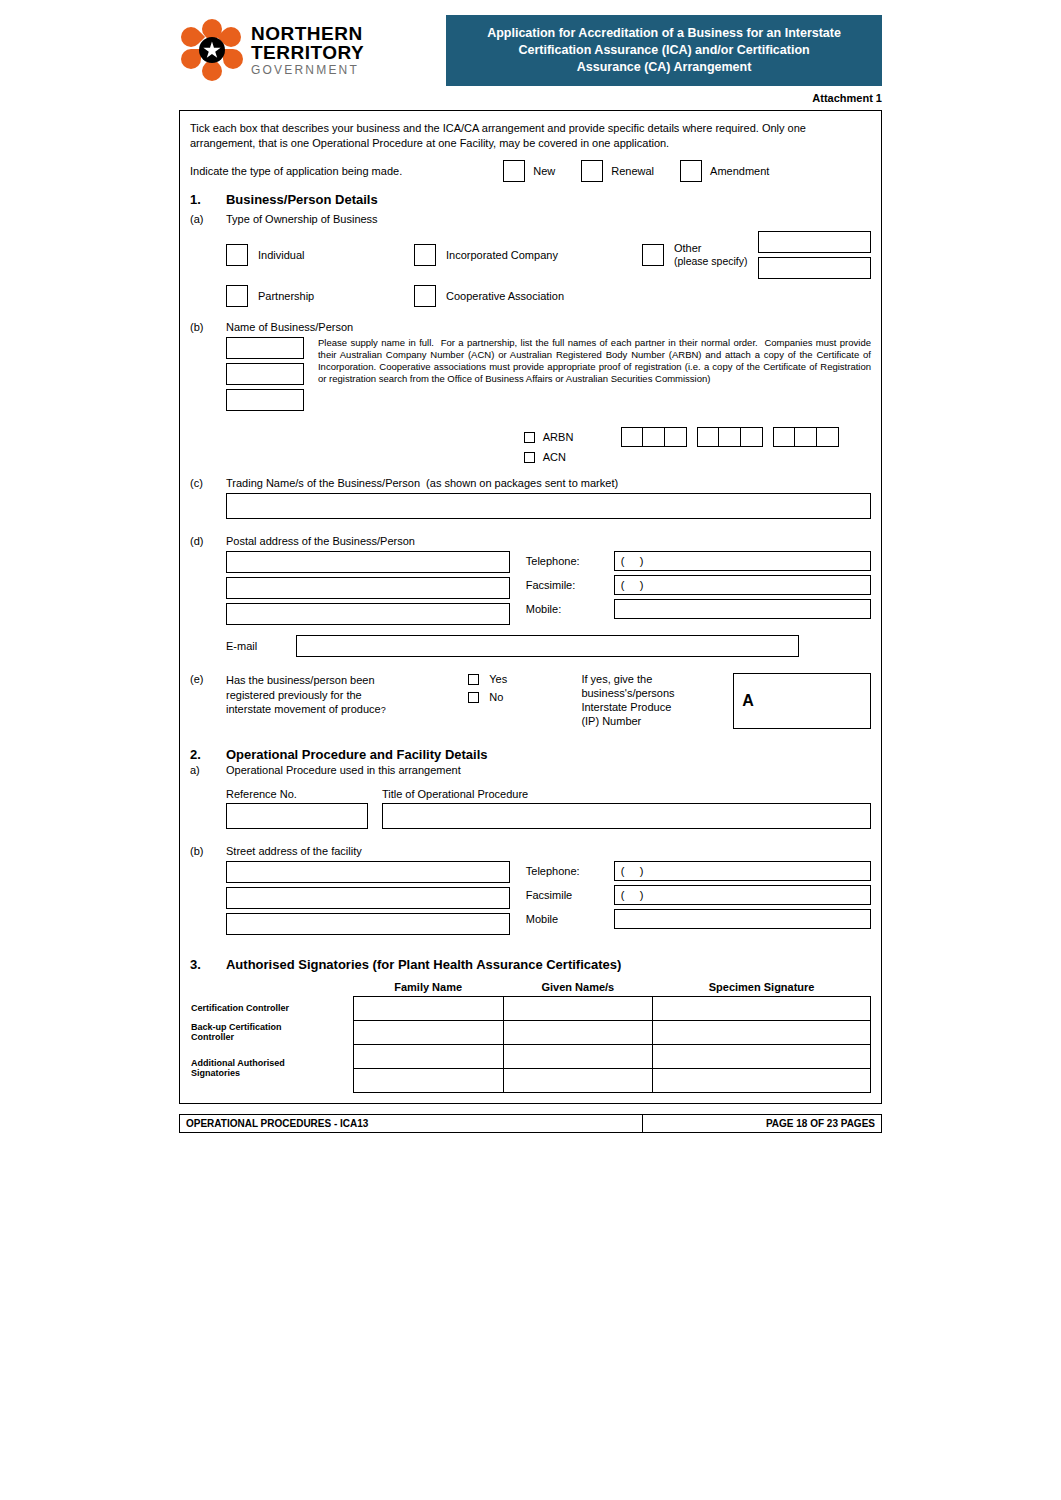NORTHERN
TERRITORY
GOVERNMENT
Application for Accreditation of a Business for an Interstate
Certification Assurance (ICA) and/or Certification
Assurance (CA) Arrangement
Attachment 1
Tick each box that describes your business and the ICA/CA arrangement and provide specific details where required. Only one arrangement, that is one Operational Procedure at one Facility, may be covered in one application.
Indicate the type of application being made.
New
Renewal
Amendment
1.
Business/Person Details
(a)
Type of Ownership of Business
Individual Incorporated Company
Other
(please specify)
Partnership Cooperative Association
(b)
Name of Business/Person
Please supply name in full. For a partnership, list the full names of each partner in their normal order. Companies must provide their Australian Company Number (ACN) or Australian Registered Body Number (ARBN) and attach a copy of the Certificate of Incorporation. Cooperative associations must provide appropriate proof of registration (i.e. a copy of the Certificate of Registration or registration search from the Office of Business Affairs or Australian Securities Commission)
ARBN
ACN
(c)
Trading Name/s of the Business/Person (as shown on packages sent to market)
(d)
Postal address of the Business/Person
Telephone:
( )
Facsimile:
( )
Mobile:
E-mail
(e)
Has the business/person been
registered previously for the
interstate movement of produce?
Yes
No
If yes, give the
business's/persons
Interstate Produce
(IP) Number
A
2.
Operational Procedure and Facility Details
a)
Operational Procedure used in this arrangement
Reference No.
Title of Operational Procedure
(b)
Street address of the facility
Telephone:
( )
Facsimile
( )
Mobile
3.
Authorised Signatories (for Plant Health Assurance Certificates)
| | Family Name | Given Name/s | Specimen Signature |
| --- | --- | --- | --- |
| Certification Controller | | | |
| Back-up Certification Controller | | | |
| Additional Authorised Signatories | | | |
OPERATIONAL PROCEDURES - ICA13
PAGE 18 OF 23 PAGES